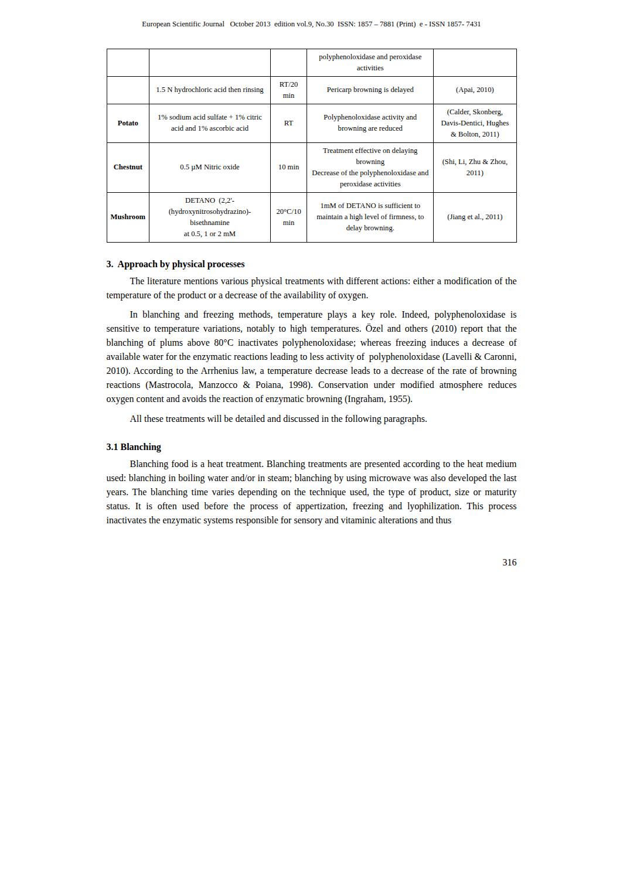European Scientific Journal October 2013 edition vol.9, No.30 ISSN: 1857 – 7881 (Print) e - ISSN 1857- 7431
| | | | polyphenoloxidase and peroxidase activities | |
| | 1.5 N hydrochloric acid then rinsing | RT/20 min | Pericarp browning is delayed | (Apai, 2010) |
| Potato | 1% sodium acid sulfate + 1% citric acid and 1% ascorbic acid | RT | Polyphenoloxidase activity and browning are reduced | (Calder, Skonberg, Davis-Dentici, Hughes & Bolton, 2011) |
| Chestnut | 0.5 µM Nitric oxide | 10 min | Treatment effective on delaying browning Decrease of the polyphenoloxidase and peroxidase activities | (Shi, Li, Zhu & Zhou, 2011) |
| Mushroom | DETANO (2,2'-(hydroxynitrosohydrazino)-bisethnamine at 0.5, 1 or 2 mM | 20°C/10 min | 1mM of DETANO is sufficient to maintain a high level of firmness, to delay browning. | (Jiang et al., 2011) |
3. Approach by physical processes
The literature mentions various physical treatments with different actions: either a modification of the temperature of the product or a decrease of the availability of oxygen.
In blanching and freezing methods, temperature plays a key role. Indeed, polyphenoloxidase is sensitive to temperature variations, notably to high temperatures. Özel and others (2010) report that the blanching of plums above 80°C inactivates polyphenoloxidase; whereas freezing induces a decrease of available water for the enzymatic reactions leading to less activity of polyphenoloxidase (Lavelli & Caronni, 2010). According to the Arrhenius law, a temperature decrease leads to a decrease of the rate of browning reactions (Mastrocola, Manzocco & Poiana, 1998). Conservation under modified atmosphere reduces oxygen content and avoids the reaction of enzymatic browning (Ingraham, 1955).
All these treatments will be detailed and discussed in the following paragraphs.
3.1 Blanching
Blanching food is a heat treatment. Blanching treatments are presented according to the heat medium used: blanching in boiling water and/or in steam; blanching by using microwave was also developed the last years. The blanching time varies depending on the technique used, the type of product, size or maturity status. It is often used before the process of appertization, freezing and lyophilization. This process inactivates the enzymatic systems responsible for sensory and vitaminic alterations and thus
316